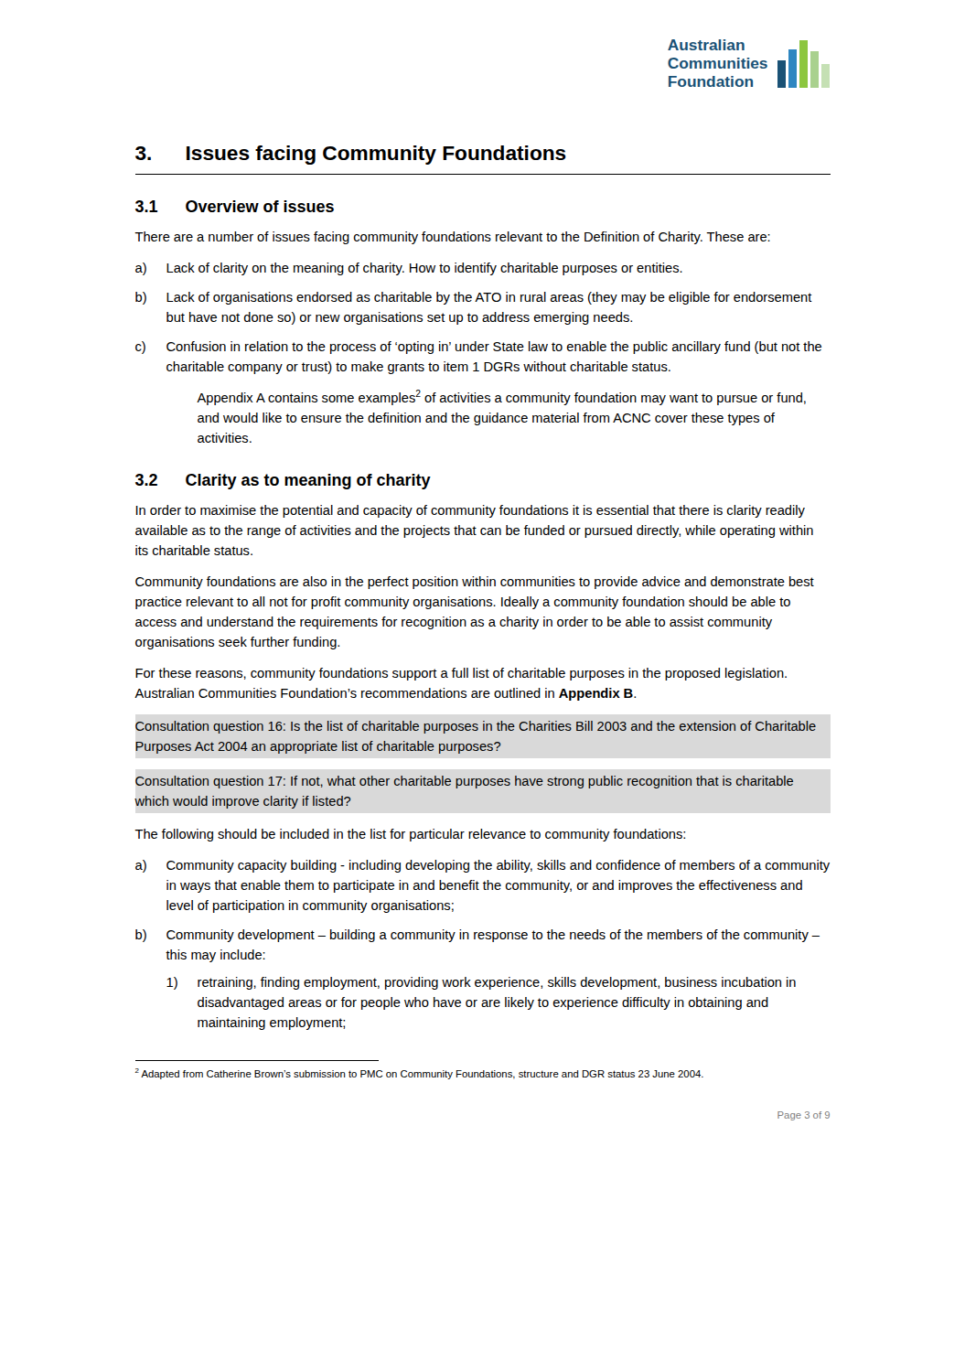Australian
Communities
Foundation
3. Issues facing Community Foundations
3.1 Overview of issues
There are a number of issues facing community foundations relevant to the Definition of Charity. These are:
Lack of clarity on the meaning of charity. How to identify charitable purposes or entities.
Lack of organisations endorsed as charitable by the ATO in rural areas (they may be eligible for endorsement but have not done so) or new organisations set up to address emerging needs.
Confusion in relation to the process of ‘opting in’ under State law to enable the public ancillary fund (but not the charitable company or trust) to make grants to item 1 DGRs without charitable status.
Appendix A contains some examples2 of activities a community foundation may want to pursue or fund, and would like to ensure the definition and the guidance material from ACNC cover these types of activities.
3.2 Clarity as to meaning of charity
In order to maximise the potential and capacity of community foundations it is essential that there is clarity readily available as to the range of activities and the projects that can be funded or pursued directly, while operating within its charitable status.
Community foundations are also in the perfect position within communities to provide advice and demonstrate best practice relevant to all not for profit community organisations. Ideally a community foundation should be able to access and understand the requirements for recognition as a charity in order to be able to assist community organisations seek further funding.
For these reasons, community foundations support a full list of charitable purposes in the proposed legislation. Australian Communities Foundation’s recommendations are outlined in Appendix B.
Consultation question 16: Is the list of charitable purposes in the Charities Bill 2003 and the extension of Charitable Purposes Act 2004 an appropriate list of charitable purposes?
Consultation question 17: If not, what other charitable purposes have strong public recognition that is charitable which would improve clarity if listed?
The following should be included in the list for particular relevance to community foundations:
Community capacity building - including developing the ability, skills and confidence of members of a community in ways that enable them to participate in and benefit the community, or and improves the effectiveness and level of participation in community organisations;
Community development – building a community in response to the needs of the members of the community – this may include:
retraining, finding employment, providing work experience, skills development, business incubation in disadvantaged areas or for people who have or are likely to experience difficulty in obtaining and maintaining employment;
2 Adapted from Catherine Brown’s submission to PMC on Community Foundations, structure and DGR status 23 June 2004.
Page 3 of 9